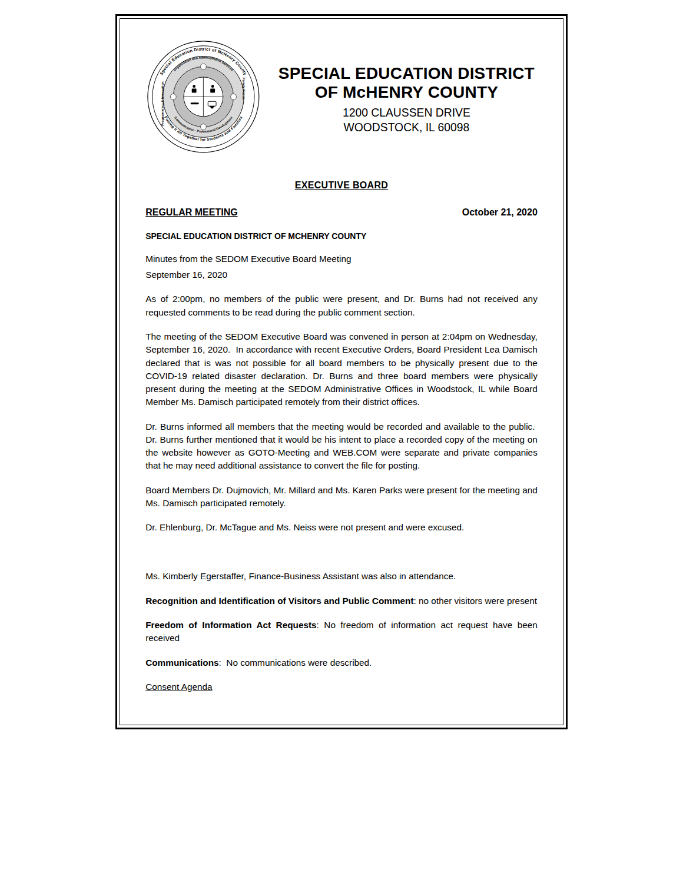Special Education District of McHenry County Putting It All Together for Students and Families Organization and Administrative Services Communication · Professional Development Family Focus Programming & Innovation
SPECIAL EDUCATION DISTRICT
OF McHENRY COUNTY
1200 CLAUSSEN DRIVE
WOODSTOCK, IL 60098
EXECUTIVE BOARD
REGULAR MEETING October 21, 2020
SPECIAL EDUCATION DISTRICT OF MCHENRY COUNTY
Minutes from the SEDOM Executive Board Meeting
September 16, 2020
As of 2:00pm, no members of the public were present, and Dr. Burns had not received any requested comments to be read during the public comment section.
The meeting of the SEDOM Executive Board was convened in person at 2:04pm on Wednesday, September 16, 2020. In accordance with recent Executive Orders, Board President Lea Damisch declared that is was not possible for all board members to be physically present due to the COVID-19 related disaster declaration. Dr. Burns and three board members were physically present during the meeting at the SEDOM Administrative Offices in Woodstock, IL while Board Member Ms. Damisch participated remotely from their district offices.
Dr. Burns informed all members that the meeting would be recorded and available to the public. Dr. Burns further mentioned that it would be his intent to place a recorded copy of the meeting on the website however as GOTO-Meeting and WEB.COM were separate and private companies that he may need additional assistance to convert the file for posting.
Board Members Dr. Dujmovich, Mr. Millard and Ms. Karen Parks were present for the meeting and Ms. Damisch participated remotely.
Dr. Ehlenburg, Dr. McTague and Ms. Neiss were not present and were excused.
Ms. Kimberly Egerstaffer, Finance-Business Assistant was also in attendance.
Recognition and Identification of Visitors and Public Comment: no other visitors were present
Freedom of Information Act Requests: No freedom of information act request have been received
Communications: No communications were described.
Consent Agenda